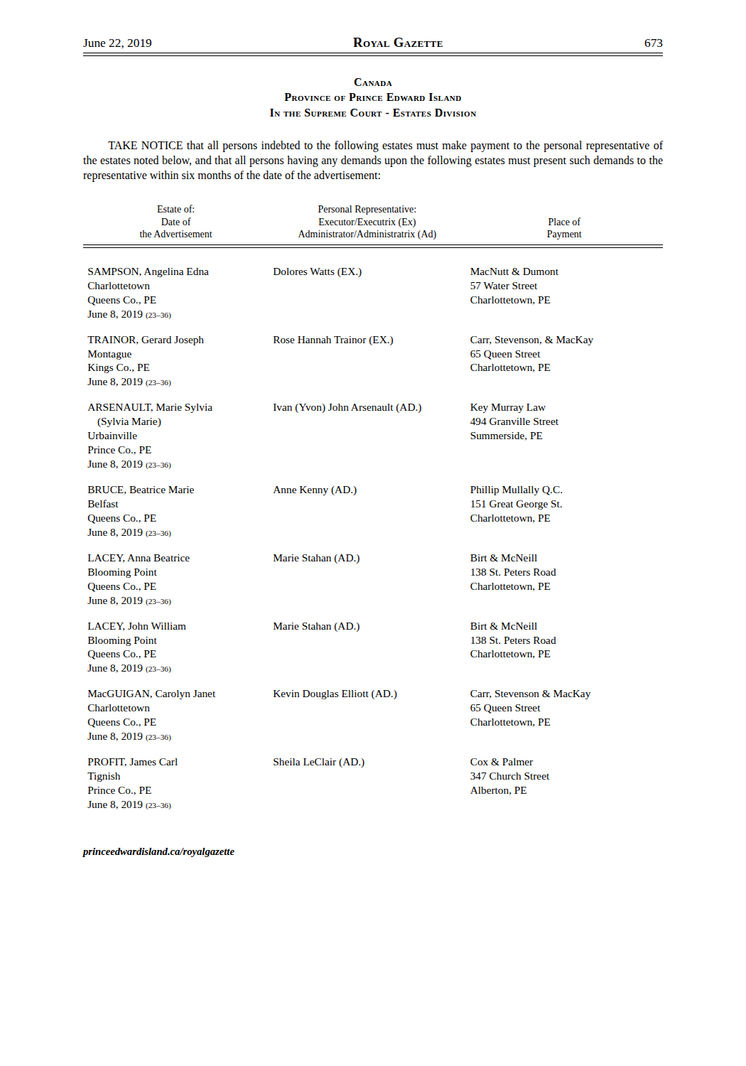June 22, 2019 Royal Gazette 673
Canada
Province of Prince Edward Island
In the Supreme Court - Estates Division
TAKE NOTICE that all persons indebted to the following estates must make payment to the personal representative of the estates noted below, and that all persons having any demands upon the following estates must present such demands to the representative within six months of the date of the advertisement:
| Estate of: Date of the Advertisement | Personal Representative: Executor/Executrix (Ex) Administrator/Administratrix (Ad) | Place of Payment |
| --- | --- | --- |
| SAMPSON, Angelina Edna Charlottetown Queens Co., PE June 8, 2019 (23–36) | Dolores Watts (EX.) | MacNutt & Dumont 57 Water Street Charlottetown, PE |
| TRAINOR, Gerard Joseph Montague Kings Co., PE June 8, 2019 (23–36) | Rose Hannah Trainor (EX.) | Carr, Stevenson, & MacKay 65 Queen Street Charlottetown, PE |
| ARSENAULT, Marie Sylvia (Sylvia Marie) Urbainville Prince Co., PE June 8, 2019 (23–36) | Ivan (Yvon) John Arsenault (AD.) | Key Murray Law 494 Granville Street Summerside, PE |
| BRUCE, Beatrice Marie Belfast Queens Co., PE June 8, 2019 (23–36) | Anne Kenny (AD.) | Phillip Mullally Q.C. 151 Great George St. Charlottetown, PE |
| LACEY, Anna Beatrice Blooming Point Queens Co., PE June 8, 2019 (23–36) | Marie Stahan (AD.) | Birt & McNeill 138 St. Peters Road Charlottetown, PE |
| LACEY, John William Blooming Point Queens Co., PE June 8, 2019 (23–36) | Marie Stahan (AD.) | Birt & McNeill 138 St. Peters Road Charlottetown, PE |
| MacGUIGAN, Carolyn Janet Charlottetown Queens Co., PE June 8, 2019 (23–36) | Kevin Douglas Elliott (AD.) | Carr, Stevenson & MacKay 65 Queen Street Charlottetown, PE |
| PROFIT, James Carl Tignish Prince Co., PE June 8, 2019 (23–36) | Sheila LeClair (AD.) | Cox & Palmer 347 Church Street Alberton, PE |
princeedwardisland.ca/royalgazette